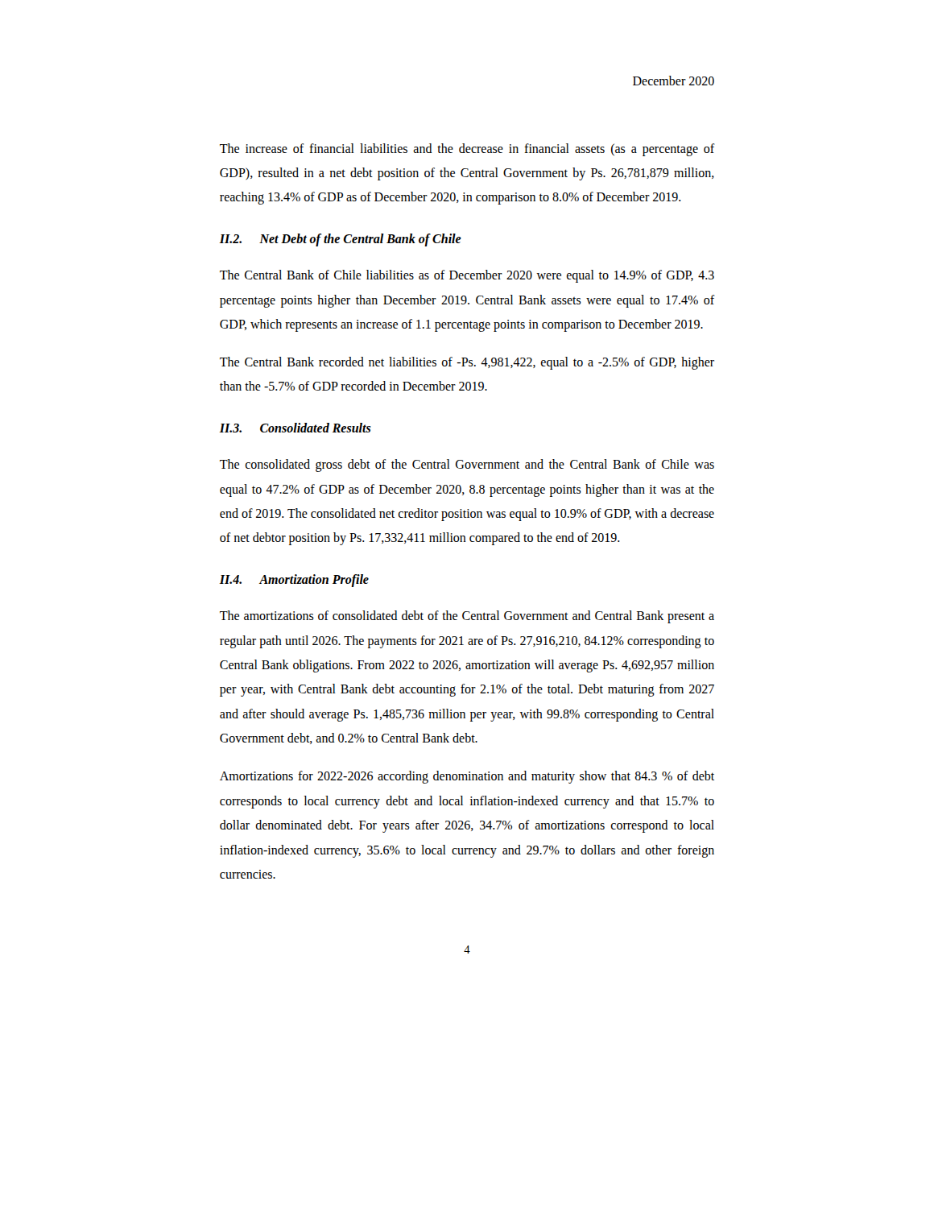December 2020
The increase of financial liabilities and the decrease in financial assets (as a percentage of GDP), resulted in a net debt position of the Central Government by Ps. 26,781,879 million, reaching 13.4% of GDP as of December 2020, in comparison to 8.0% of December 2019.
II.2. Net Debt of the Central Bank of Chile
The Central Bank of Chile liabilities as of December 2020 were equal to 14.9% of GDP, 4.3 percentage points higher than December 2019. Central Bank assets were equal to 17.4% of GDP, which represents an increase of 1.1 percentage points in comparison to December 2019.
The Central Bank recorded net liabilities of -Ps. 4,981,422, equal to a -2.5% of GDP, higher than the -5.7% of GDP recorded in December 2019.
II.3. Consolidated Results
The consolidated gross debt of the Central Government and the Central Bank of Chile was equal to 47.2% of GDP as of December 2020, 8.8 percentage points higher than it was at the end of 2019. The consolidated net creditor position was equal to 10.9% of GDP, with a decrease of net debtor position by Ps. 17,332,411 million compared to the end of 2019.
II.4. Amortization Profile
The amortizations of consolidated debt of the Central Government and Central Bank present a regular path until 2026. The payments for 2021 are of Ps. 27,916,210, 84.12% corresponding to Central Bank obligations. From 2022 to 2026, amortization will average Ps. 4,692,957 million per year, with Central Bank debt accounting for 2.1% of the total. Debt maturing from 2027 and after should average Ps. 1,485,736 million per year, with 99.8% corresponding to Central Government debt, and 0.2% to Central Bank debt.
Amortizations for 2022-2026 according denomination and maturity show that 84.3 % of debt corresponds to local currency debt and local inflation-indexed currency and that 15.7% to dollar denominated debt. For years after 2026, 34.7% of amortizations correspond to local inflation-indexed currency, 35.6% to local currency and 29.7% to dollars and other foreign currencies.
4